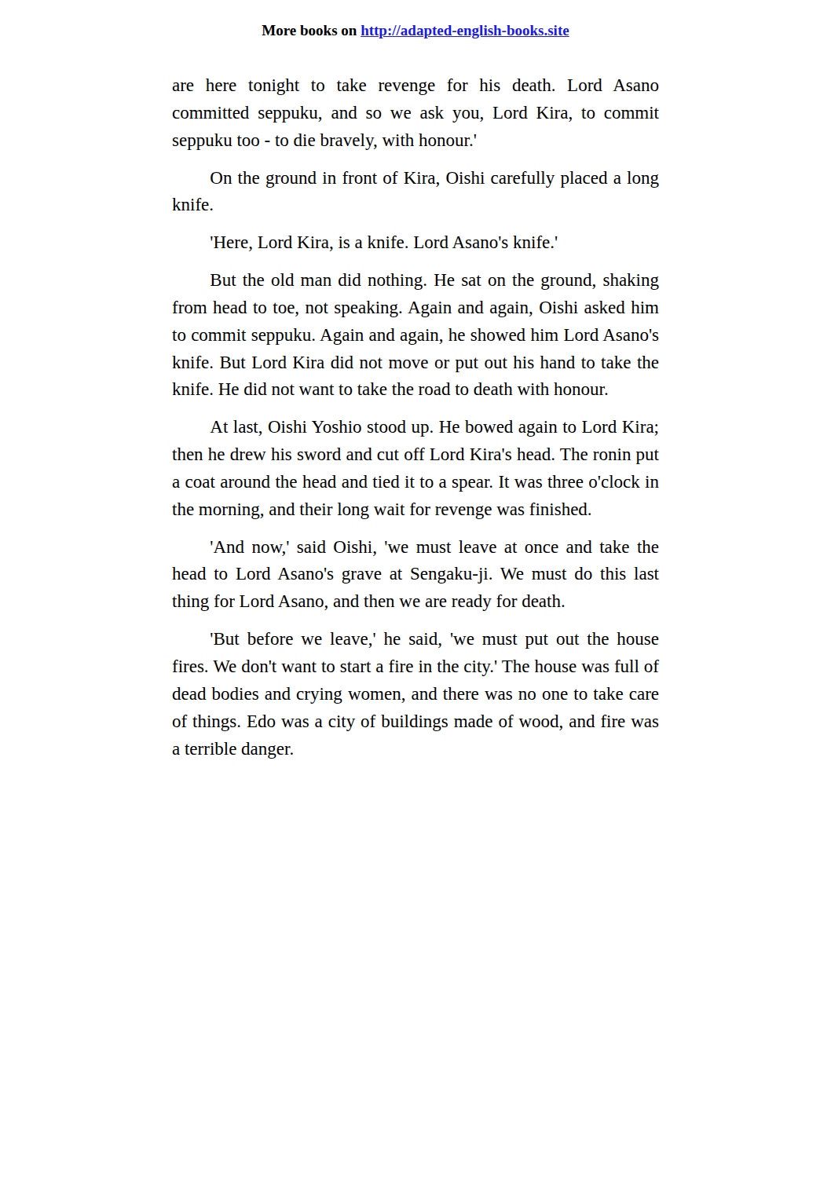More books on http://adapted-english-books.site
are here tonight to take revenge for his death. Lord Asano committed seppuku, and so we ask you, Lord Kira, to commit seppuku too - to die bravely, with honour.'
On the ground in front of Kira, Oishi carefully placed a long knife.
'Here, Lord Kira, is a knife. Lord Asano's knife.'
But the old man did nothing. He sat on the ground, shaking from head to toe, not speaking. Again and again, Oishi asked him to commit seppuku. Again and again, he showed him Lord Asano's knife. But Lord Kira did not move or put out his hand to take the knife. He did not want to take the road to death with honour.
At last, Oishi Yoshio stood up. He bowed again to Lord Kira; then he drew his sword and cut off Lord Kira's head. The ronin put a coat around the head and tied it to a spear. It was three o'clock in the morning, and their long wait for revenge was finished.
'And now,' said Oishi, 'we must leave at once and take the head to Lord Asano's grave at Sengaku-ji. We must do this last thing for Lord Asano, and then we are ready for death.
'But before we leave,' he said, 'we must put out the house fires. We don't want to start a fire in the city.' The house was full of dead bodies and crying women, and there was no one to take care of things. Edo was a city of buildings made of wood, and fire was a terrible danger.